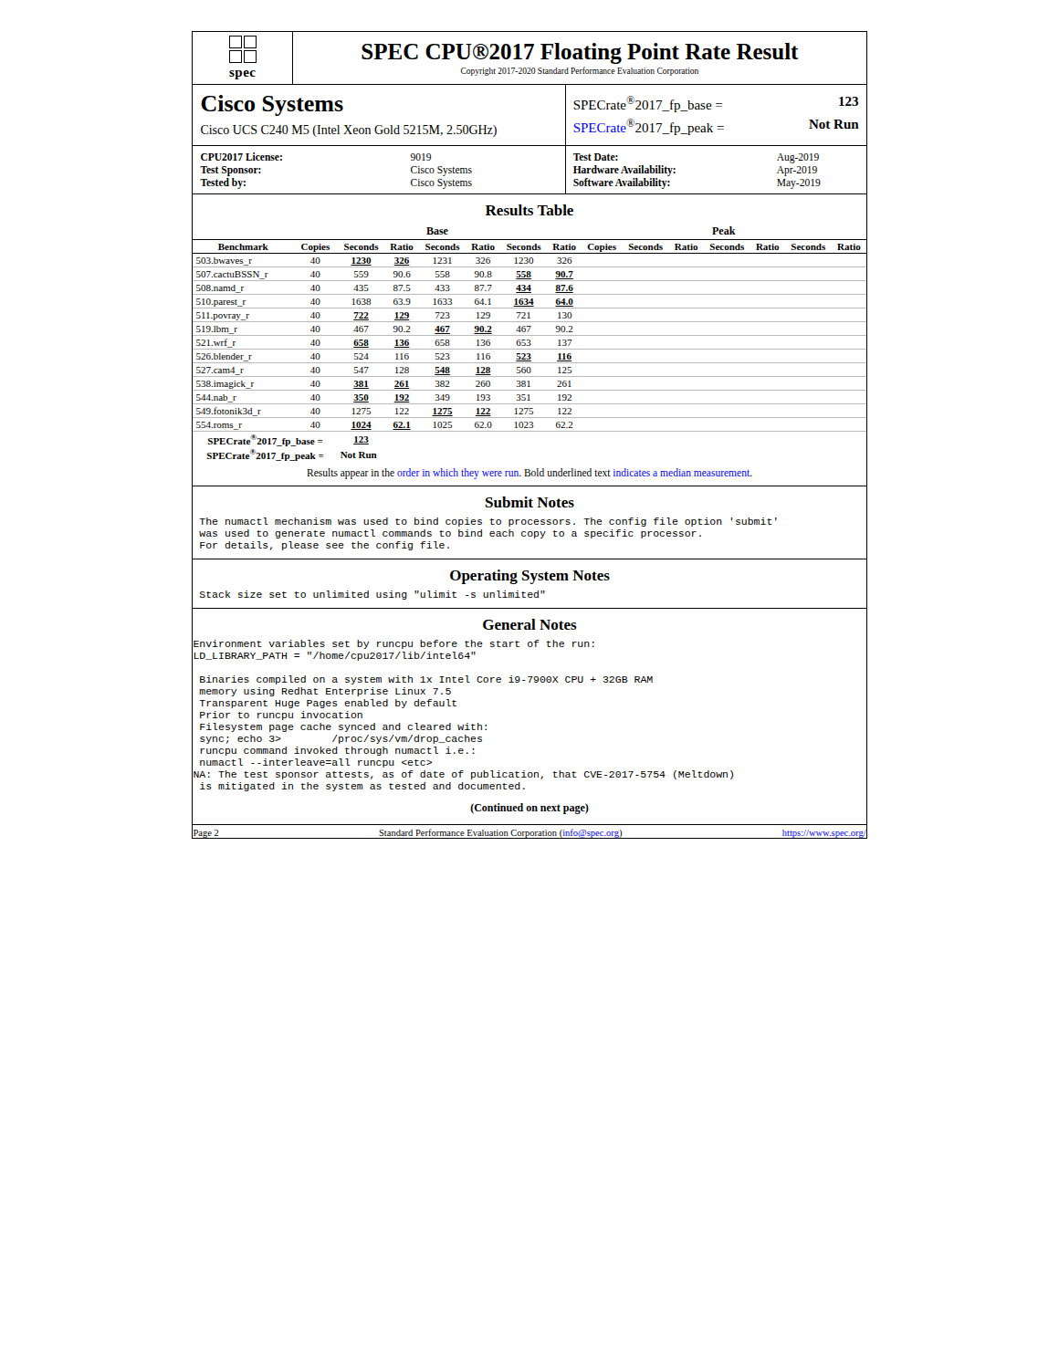spec
SPEC CPU®2017 Floating Point Rate Result
Copyright 2017-2020 Standard Performance Evaluation Corporation
Cisco Systems
Cisco UCS C240 M5 (Intel Xeon Gold 5215M, 2.50GHz)
SPECrate®2017_fp_base = 123
SPECrate®2017_fp_peak = Not Run
| CPU2017 License: | 9019 |
| Test Sponsor: | Cisco Systems |
| Tested by: | Cisco Systems |
| Test Date: | Aug-2019 |
| Hardware Availability: | Apr-2019 |
| Software Availability: | May-2019 |
Results Table
| | Base | Peak |
| --- | --- | --- |
| Benchmark | Copies | Seconds | Ratio | Seconds | Ratio | Seconds | Ratio | Copies | Seconds | Ratio | Seconds | Ratio | Seconds | Ratio |
| 503.bwaves_r | 40 | 1230 | 326 | 1231 | 326 | 1230 | 326 | | | | | | | |
| 507.cactuBSSN_r | 40 | 559 | 90.6 | 558 | 90.8 | 558 | 90.7 | | | | | | | |
| 508.namd_r | 40 | 435 | 87.5 | 433 | 87.7 | 434 | 87.6 | | | | | | | |
| 510.parest_r | 40 | 1638 | 63.9 | 1633 | 64.1 | 1634 | 64.0 | | | | | | | |
| 511.povray_r | 40 | 722 | 129 | 723 | 129 | 721 | 130 | | | | | | | |
| 519.lbm_r | 40 | 467 | 90.2 | 467 | 90.2 | 467 | 90.2 | | | | | | | |
| 521.wrf_r | 40 | 658 | 136 | 658 | 136 | 653 | 137 | | | | | | | |
| 526.blender_r | 40 | 524 | 116 | 523 | 116 | 523 | 116 | | | | | | | |
| 527.cam4_r | 40 | 547 | 128 | 548 | 128 | 560 | 125 | | | | | | | |
| 538.imagick_r | 40 | 381 | 261 | 382 | 260 | 381 | 261 | | | | | | | |
| 544.nab_r | 40 | 350 | 192 | 349 | 193 | 351 | 192 | | | | | | | |
| 549.fotonik3d_r | 40 | 1275 | 122 | 1275 | 122 | 1275 | 122 | | | | | | | |
| 554.roms_r | 40 | 1024 | 62.1 | 1025 | 62.0 | 1023 | 62.2 | | | | | | | |
| SPECrate ® 2017_fp_base = | 123 | |
| SPECrate ® 2017_fp_peak = | Not Run | |
Results appear in the order in which they were run. Bold underlined text indicates a median measurement.
Submit Notes
The numactl mechanism was used to bind copies to processors. The config file option 'submit' was used to generate numactl commands to bind each copy to a specific processor. For details, please see the config file.
Operating System Notes
Stack size set to unlimited using "ulimit -s unlimited"
General Notes
Environment variables set by runcpu before the start of the run: LD_LIBRARY_PATH = "/home/cpu2017/lib/intel64" Binaries compiled on a system with 1x Intel Core i9-7900X CPU + 32GB RAM memory using Redhat Enterprise Linux 7.5 Transparent Huge Pages enabled by default Prior to runcpu invocation Filesystem page cache synced and cleared with: sync; echo 3> /proc/sys/vm/drop_caches runcpu command invoked through numactl i.e.: numactl --interleave=all runcpu <etc> NA: The test sponsor attests, as of date of publication, that CVE-2017-5754 (Meltdown) is mitigated in the system as tested and documented.
(Continued on next page)
Page 2
Standard Performance Evaluation Corporation (info@spec.org)
https://www.spec.org/